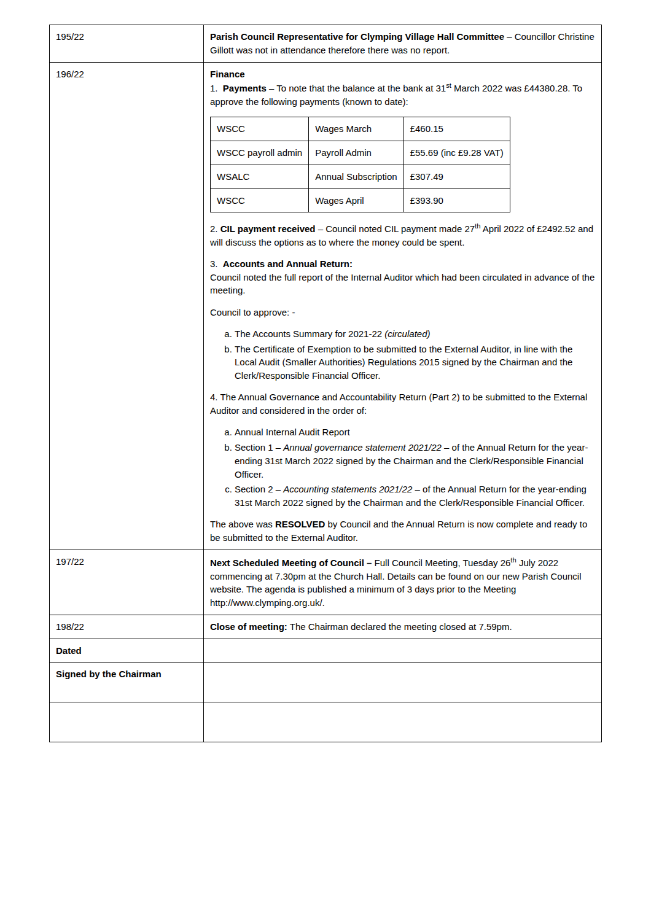| 195/22 | Parish Council Representative for Clymping Village Hall Committee – Councillor Christine Gillott was not in attendance therefore there was no report. |
| 196/22 | Finance 1. Payments – To note that the balance at the bank at 31 st March 2022 was £44380.28. To approve the following payments (known to date): / WSCC / Wages March / £460.15 / / WSCC payroll admin / Payroll Admin / £55.69 (inc £9.28 VAT) / / WSALC / Annual Subscription / £307.49 / / WSCC / Wages April / £393.90 / 2. CIL payment received – Council noted CIL payment made 27 th April 2022 of £2492.52 and will discuss the options as to where the money could be spent. 3. Accounts and Annual Return: Council noted the full report of the Internal Auditor which had been circulated in advance of the meeting. Council to approve: - The Accounts Summary for 2021-22 (circulated) The Certificate of Exemption to be submitted to the External Auditor, in line with the Local Audit (Smaller Authorities) Regulations 2015 signed by the Chairman and the Clerk/Responsible Financial Officer. 4. The Annual Governance and Accountability Return (Part 2) to be submitted to the External Auditor and considered in the order of: Annual Internal Audit Report Section 1 – Annual governance statement 2021/22 – of the Annual Return for the year-ending 31st March 2022 signed by the Chairman and the Clerk/Responsible Financial Officer. Section 2 – Accounting statements 2021/22 – of the Annual Return for the year-ending 31st March 2022 signed by the Chairman and the Clerk/Responsible Financial Officer. The above was RESOLVED by Council and the Annual Return is now complete and ready to be submitted to the External Auditor. |
| 197/22 | Next Scheduled Meeting of Council – Full Council Meeting, Tuesday 26 th July 2022 commencing at 7.30pm at the Church Hall. Details can be found on our new Parish Council website. The agenda is published a minimum of 3 days prior to the Meeting http://www.clymping.org.uk/. |
| 198/22 | Close of meeting: The Chairman declared the meeting closed at 7.59pm. |
| Dated | |
| Signed by the Chairman | |